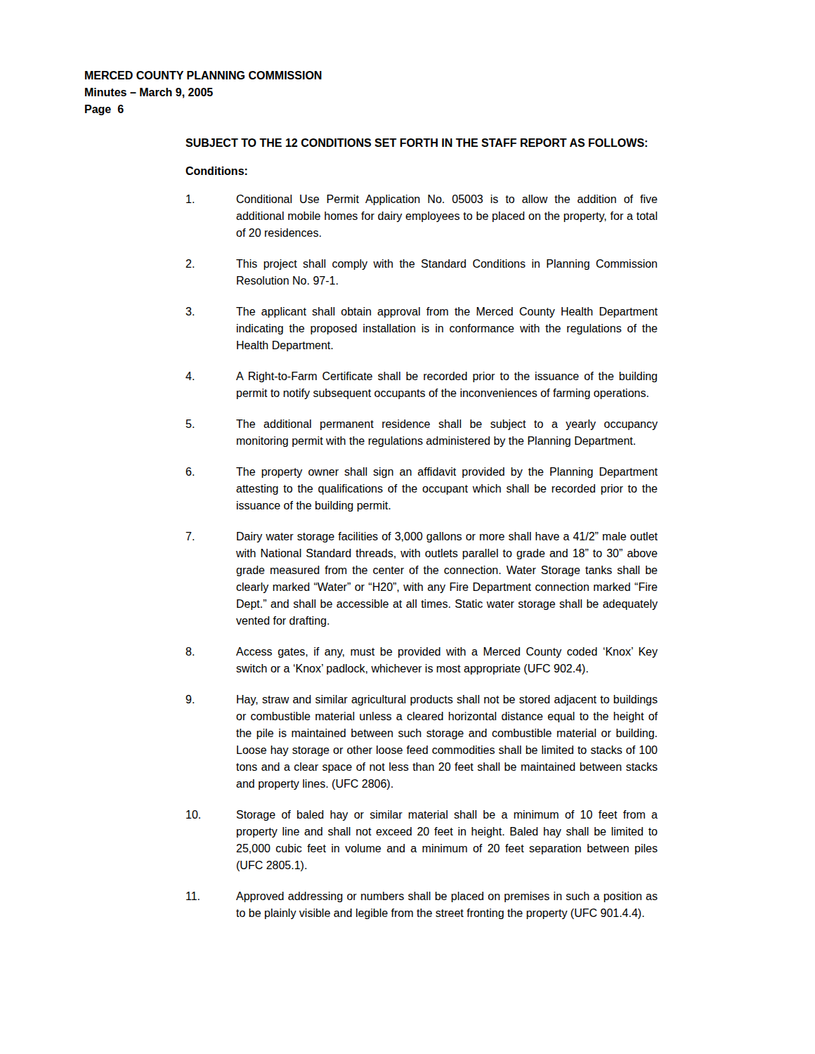MERCED COUNTY PLANNING COMMISSION
Minutes – March 9, 2005
Page 6
SUBJECT TO THE 12 CONDITIONS SET FORTH IN THE STAFF REPORT AS FOLLOWS:
Conditions:
Conditional Use Permit Application No. 05003 is to allow the addition of five additional mobile homes for dairy employees to be placed on the property, for a total of 20 residences.
This project shall comply with the Standard Conditions in Planning Commission Resolution No. 97-1.
The applicant shall obtain approval from the Merced County Health Department indicating the proposed installation is in conformance with the regulations of the Health Department.
A Right-to-Farm Certificate shall be recorded prior to the issuance of the building permit to notify subsequent occupants of the inconveniences of farming operations.
The additional permanent residence shall be subject to a yearly occupancy monitoring permit with the regulations administered by the Planning Department.
The property owner shall sign an affidavit provided by the Planning Department attesting to the qualifications of the occupant which shall be recorded prior to the issuance of the building permit.
Dairy water storage facilities of 3,000 gallons or more shall have a 41/2” male outlet with National Standard threads, with outlets parallel to grade and 18” to 30” above grade measured from the center of the connection. Water Storage tanks shall be clearly marked “Water” or “H20”, with any Fire Department connection marked “Fire Dept.” and shall be accessible at all times. Static water storage shall be adequately vented for drafting.
Access gates, if any, must be provided with a Merced County coded ‘Knox’ Key switch or a ‘Knox’ padlock, whichever is most appropriate (UFC 902.4).
Hay, straw and similar agricultural products shall not be stored adjacent to buildings or combustible material unless a cleared horizontal distance equal to the height of the pile is maintained between such storage and combustible material or building. Loose hay storage or other loose feed commodities shall be limited to stacks of 100 tons and a clear space of not less than 20 feet shall be maintained between stacks and property lines. (UFC 2806).
Storage of baled hay or similar material shall be a minimum of 10 feet from a property line and shall not exceed 20 feet in height. Baled hay shall be limited to 25,000 cubic feet in volume and a minimum of 20 feet separation between piles (UFC 2805.1).
Approved addressing or numbers shall be placed on premises in such a position as to be plainly visible and legible from the street fronting the property (UFC 901.4.4).